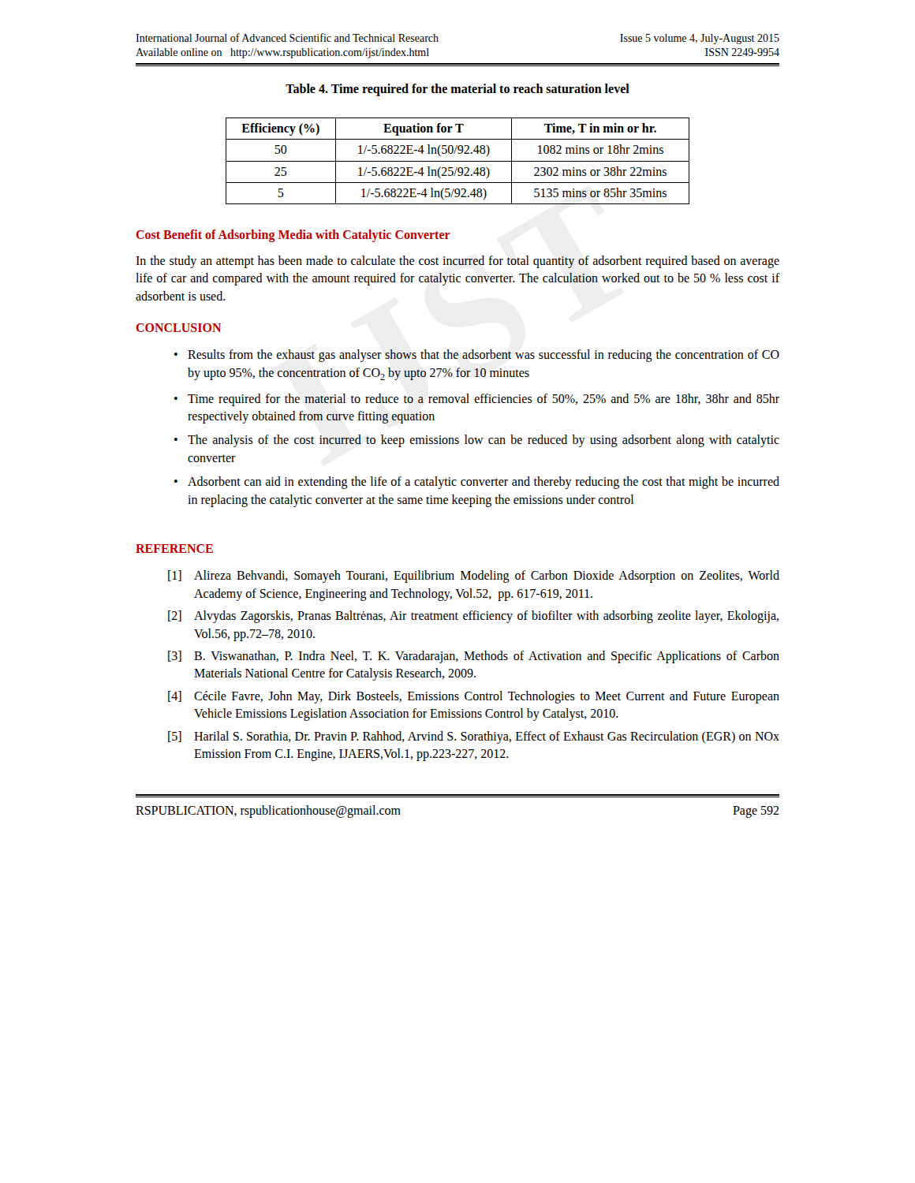IJST
International Journal of Advanced Scientific and Technical Research
Available online on http://www.rspublication.com/ijst/index.html
Issue 5 volume 4, July-August 2015
ISSN 2249-9954
Table 4. Time required for the material to reach saturation level
| Efficiency (%) | Equation for T | Time, T in min or hr. |
| --- | --- | --- |
| 50 | 1/-5.6822E-4 ln(50/92.48) | 1082 mins or 18hr 2mins |
| 25 | 1/-5.6822E-4 ln(25/92.48) | 2302 mins or 38hr 22mins |
| 5 | 1/-5.6822E-4 ln(5/92.48) | 5135 mins or 85hr 35mins |
Cost Benefit of Adsorbing Media with Catalytic Converter
In the study an attempt has been made to calculate the cost incurred for total quantity of adsorbent required based on average life of car and compared with the amount required for catalytic converter. The calculation worked out to be 50 % less cost if adsorbent is used.
CONCLUSION
Results from the exhaust gas analyser shows that the adsorbent was successful in reducing the concentration of CO by upto 95%, the concentration of CO2 by upto 27% for 10 minutes
Time required for the material to reduce to a removal efficiencies of 50%, 25% and 5% are 18hr, 38hr and 85hr respectively obtained from curve fitting equation
The analysis of the cost incurred to keep emissions low can be reduced by using adsorbent along with catalytic converter
Adsorbent can aid in extending the life of a catalytic converter and thereby reducing the cost that might be incurred in replacing the catalytic converter at the same time keeping the emissions under control
REFERENCE
Alireza Behvandi, Somayeh Tourani, Equilibrium Modeling of Carbon Dioxide Adsorption on Zeolites, World Academy of Science, Engineering and Technology, Vol.52, pp. 617-619, 2011.
Alvydas Zagorskis, Pranas Baltrėnas, Air treatment efficiency of biofilter with adsorbing zeolite layer, Ekologija, Vol.56, pp.72–78, 2010.
B. Viswanathan, P. Indra Neel, T. K. Varadarajan, Methods of Activation and Specific Applications of Carbon Materials National Centre for Catalysis Research, 2009.
Cécile Favre, John May, Dirk Bosteels, Emissions Control Technologies to Meet Current and Future European Vehicle Emissions Legislation Association for Emissions Control by Catalyst, 2010.
Harilal S. Sorathia, Dr. Pravin P. Rahhod, Arvind S. Sorathiya, Effect of Exhaust Gas Recirculation (EGR) on NOx Emission From C.I. Engine, IJAERS,Vol.1, pp.223-227, 2012.
RSPUBLICATION, rspublicationhouse@gmail.com
Page 592